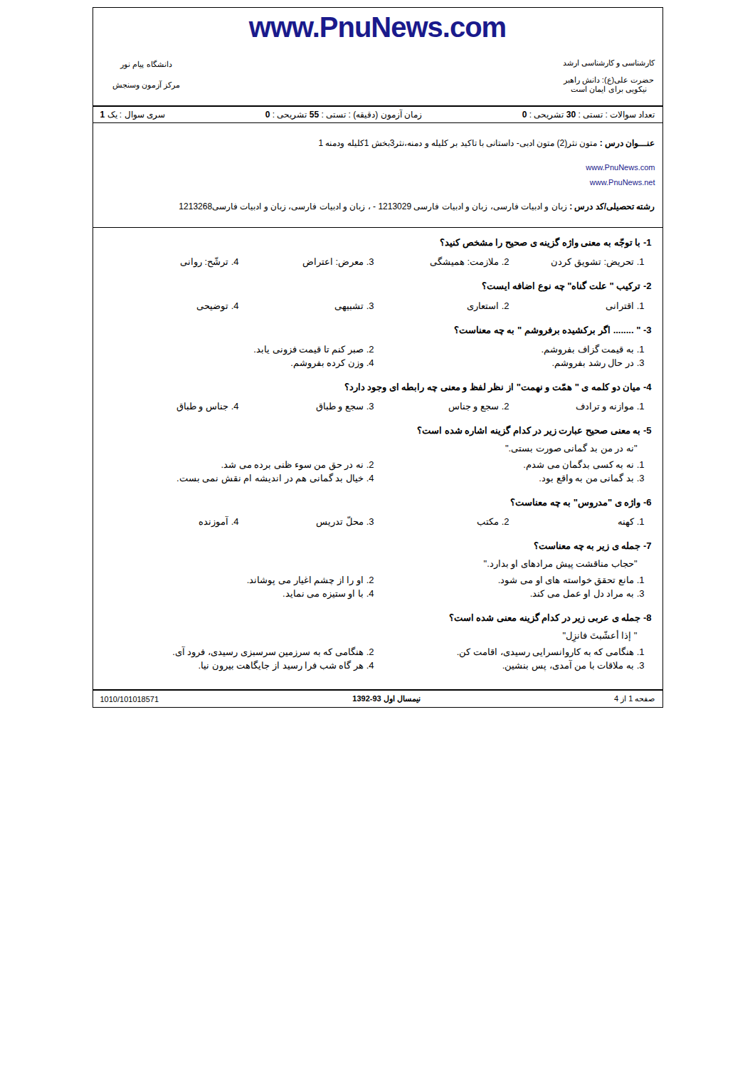www.PnuNews.com
کارشناسی و کارشناسی ارشد
حضرت علی(ع): دانش راهبر نیکویی برای ایمان است
دانشگاه پیام نور
مرکز آزمون وسنجش
تعداد سوالات : تستی : 30 تشریحی : 0 زمان آزمون (دقیقه) : تستی : 55 تشریحی : 0 سری سوال : یک 1
عنـــوان درس : متون نثر(2) متون ادبی- داستانی با تاکید بر کلیله و دمنه،نثر3بخش 1کلیله ودمنه 1
www.PnuNews.com
www.PnuNews.net
رشته تحصیلی/کد درس : زبان و ادبیات فارسی، زبان و ادبیات فارسی 1213029 - ، زبان و ادبیات فارسی، زبان و ادبیات فارسی1213268
1- با توجّه به معنی واژه گزینه ی صحیح را مشخص کنید؟
1. تحریض: تشویق کردن
2. ملازمت: همیشگی
3. معرض: اعتراض
4. ترشّح: روانی
2- ترکیب " علت گناه" چه نوع اضافه ایست؟
1. اقترانی
2. استعاری
3. تشبیهی
4. توضیحی
3- " ........ اگر برکشیده برفروشم " به چه معناست؟
1. به قیمت گزاف بفروشم.
2. صبر کنم تا قیمت فزونی یابد.
3. در حال رشد بفروشم.
4. وزن کرده بفروشم.
4- میان دو کلمه ی " همّت و نهمت" از نظر لفظ و معنی چه رابطه ای وجود دارد؟
1. موازنه و ترادف
2. سجع و جناس
3. سجع و طباق
4. جناس و طباق
5- به معنی صحیح عبارت زیر در کدام گزینه اشاره شده است؟
"نه در من بد گمانی صورت بستی."
1. نه به کسی بدگمان می شدم.
2. نه در حق من سوء ظنی برده می شد.
3. بد گمانی من به واقع بود.
4. خیال بد گمانی هم در اندیشه ام نقش نمی بست.
6- واژه ی "مدروس" به چه معناست؟
1. کهنه
2. مکتب
3. محلّ تدریس
4. آموزنده
7- جمله ی زیر به چه معناست؟
"حجاب مناقشت پیش مرادهای او بدارد."
1. مانع تحقق خواسته های او می شود.
2. او را از چشم اغیار می پوشاند.
3. به مراد دل او عمل می کند.
4. با او ستیزه می نماید.
8- جمله ی عربی زیر در کدام گزینه معنی شده است؟
" إذا أعشّبتَ فانزِل"
1. هنگامی که به کاروانسرایی رسیدی، اقامت کن.
2. هنگامی که به سرزمین سرسبزی رسیدی، فرود آی.
3. به ملاقات با من آمدی، پس بنشین.
4. هر گاه شب فرا رسید از جایگاهت بیرون نیا.
1010/101018571 نیمسال اول 93-1392 صفحه 1 از 4